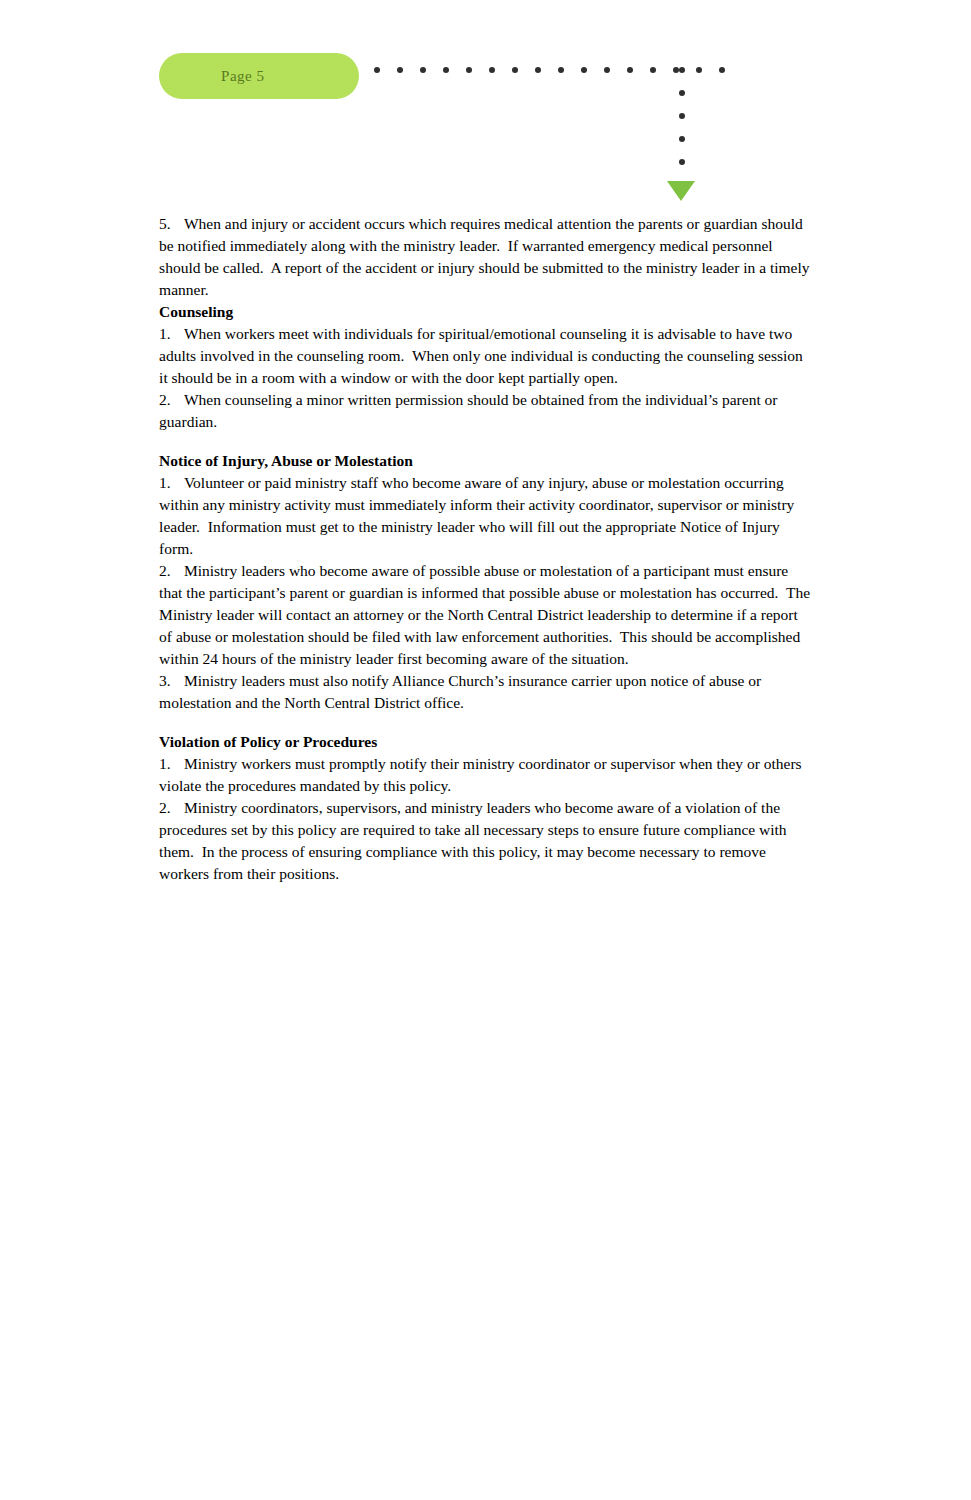Page 5
5. When and injury or accident occurs which requires medical attention the parents or guardian should be notified immediately along with the ministry leader. If warranted emergency medical personnel should be called. A report of the accident or injury should be submitted to the ministry leader in a timely manner.
Counseling
1. When workers meet with individuals for spiritual/emotional counseling it is advisable to have two adults involved in the counseling room. When only one individual is conducting the counseling session it should be in a room with a window or with the door kept partially open.
2. When counseling a minor written permission should be obtained from the individual’s parent or guardian.
Notice of Injury, Abuse or Molestation
1. Volunteer or paid ministry staff who become aware of any injury, abuse or molestation occurring within any ministry activity must immediately inform their activity coordinator, supervisor or ministry leader. Information must get to the ministry leader who will fill out the appropriate Notice of Injury form.
2. Ministry leaders who become aware of possible abuse or molestation of a participant must ensure that the participant’s parent or guardian is informed that possible abuse or molestation has occurred. The Ministry leader will contact an attorney or the North Central District leadership to determine if a report of abuse or molestation should be filed with law enforcement authorities. This should be accomplished within 24 hours of the ministry leader first becoming aware of the situation.
3. Ministry leaders must also notify Alliance Church’s insurance carrier upon notice of abuse or molestation and the North Central District office.
Violation of Policy or Procedures
1. Ministry workers must promptly notify their ministry coordinator or supervisor when they or others violate the procedures mandated by this policy.
2. Ministry coordinators, supervisors, and ministry leaders who become aware of a violation of the procedures set by this policy are required to take all necessary steps to ensure future compliance with them. In the process of ensuring compliance with this policy, it may become necessary to remove workers from their positions.